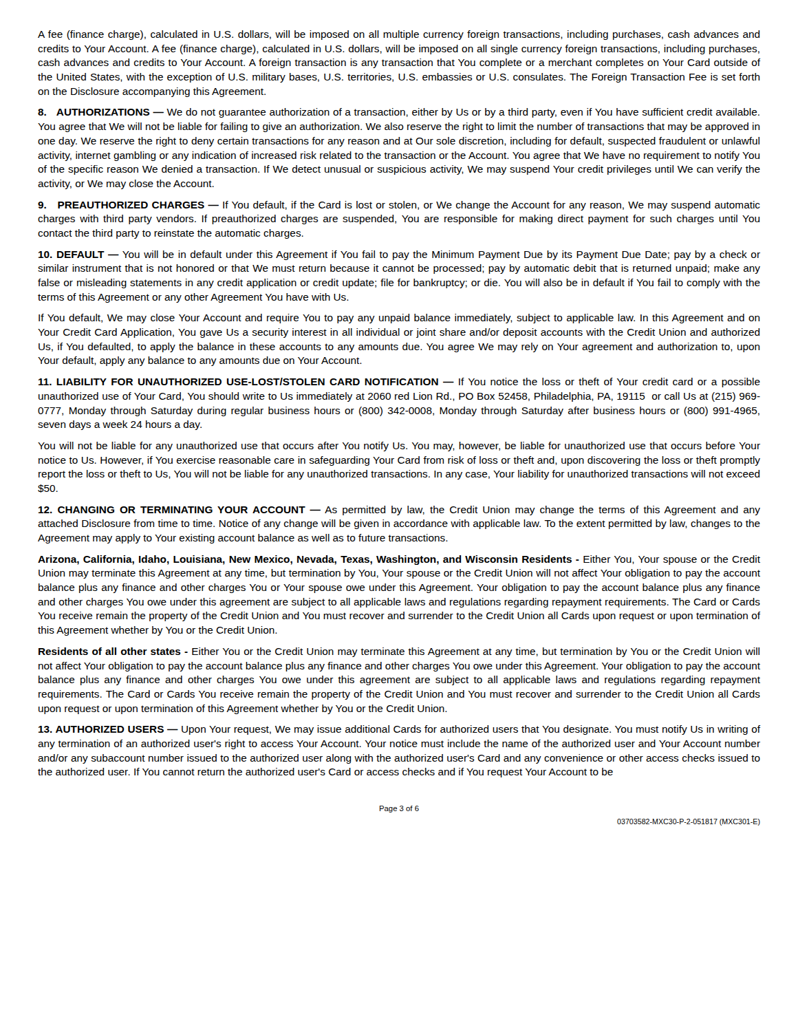A fee (finance charge), calculated in U.S. dollars, will be imposed on all multiple currency foreign transactions, including purchases, cash advances and credits to Your Account. A fee (finance charge), calculated in U.S. dollars, will be imposed on all single currency foreign transactions, including purchases, cash advances and credits to Your Account. A foreign transaction is any transaction that You complete or a merchant completes on Your Card outside of the United States, with the exception of U.S. military bases, U.S. territories, U.S. embassies or U.S. consulates. The Foreign Transaction Fee is set forth on the Disclosure accompanying this Agreement.
8. AUTHORIZATIONS — We do not guarantee authorization of a transaction, either by Us or by a third party, even if You have sufficient credit available. You agree that We will not be liable for failing to give an authorization. We also reserve the right to limit the number of transactions that may be approved in one day. We reserve the right to deny certain transactions for any reason and at Our sole discretion, including for default, suspected fraudulent or unlawful activity, internet gambling or any indication of increased risk related to the transaction or the Account. You agree that We have no requirement to notify You of the specific reason We denied a transaction. If We detect unusual or suspicious activity, We may suspend Your credit privileges until We can verify the activity, or We may close the Account.
9. PREAUTHORIZED CHARGES — If You default, if the Card is lost or stolen, or We change the Account for any reason, We may suspend automatic charges with third party vendors. If preauthorized charges are suspended, You are responsible for making direct payment for such charges until You contact the third party to reinstate the automatic charges.
10. DEFAULT — You will be in default under this Agreement if You fail to pay the Minimum Payment Due by its Payment Due Date; pay by a check or similar instrument that is not honored or that We must return because it cannot be processed; pay by automatic debit that is returned unpaid; make any false or misleading statements in any credit application or credit update; file for bankruptcy; or die. You will also be in default if You fail to comply with the terms of this Agreement or any other Agreement You have with Us.
If You default, We may close Your Account and require You to pay any unpaid balance immediately, subject to applicable law. In this Agreement and on Your Credit Card Application, You gave Us a security interest in all individual or joint share and/or deposit accounts with the Credit Union and authorized Us, if You defaulted, to apply the balance in these accounts to any amounts due. You agree We may rely on Your agreement and authorization to, upon Your default, apply any balance to any amounts due on Your Account.
11. LIABILITY FOR UNAUTHORIZED USE-LOST/STOLEN CARD NOTIFICATION — If You notice the loss or theft of Your credit card or a possible unauthorized use of Your Card, You should write to Us immediately at 2060 red Lion Rd., PO Box 52458, Philadelphia, PA, 19115 or call Us at (215) 969- 0777, Monday through Saturday during regular business hours or (800) 342-0008, Monday through Saturday after business hours or (800) 991-4965, seven days a week 24 hours a day.
You will not be liable for any unauthorized use that occurs after You notify Us. You may, however, be liable for unauthorized use that occurs before Your notice to Us. However, if You exercise reasonable care in safeguarding Your Card from risk of loss or theft and, upon discovering the loss or theft promptly report the loss or theft to Us, You will not be liable for any unauthorized transactions. In any case, Your liability for unauthorized transactions will not exceed $50.
12. CHANGING OR TERMINATING YOUR ACCOUNT — As permitted by law, the Credit Union may change the terms of this Agreement and any attached Disclosure from time to time. Notice of any change will be given in accordance with applicable law. To the extent permitted by law, changes to the Agreement may apply to Your existing account balance as well as to future transactions.
Arizona, California, Idaho, Louisiana, New Mexico, Nevada, Texas, Washington, and Wisconsin Residents - Either You, Your spouse or the Credit Union may terminate this Agreement at any time, but termination by You, Your spouse or the Credit Union will not affect Your obligation to pay the account balance plus any finance and other charges You or Your spouse owe under this Agreement. Your obligation to pay the account balance plus any finance and other charges You owe under this agreement are subject to all applicable laws and regulations regarding repayment requirements. The Card or Cards You receive remain the property of the Credit Union and You must recover and surrender to the Credit Union all Cards upon request or upon termination of this Agreement whether by You or the Credit Union.
Residents of all other states - Either You or the Credit Union may terminate this Agreement at any time, but termination by You or the Credit Union will not affect Your obligation to pay the account balance plus any finance and other charges You owe under this Agreement. Your obligation to pay the account balance plus any finance and other charges You owe under this agreement are subject to all applicable laws and regulations regarding repayment requirements. The Card or Cards You receive remain the property of the Credit Union and You must recover and surrender to the Credit Union all Cards upon request or upon termination of this Agreement whether by You or the Credit Union.
13. AUTHORIZED USERS — Upon Your request, We may issue additional Cards for authorized users that You designate. You must notify Us in writing of any termination of an authorized user's right to access Your Account. Your notice must include the name of the authorized user and Your Account number and/or any subaccount number issued to the authorized user along with the authorized user's Card and any convenience or other access checks issued to the authorized user. If You cannot return the authorized user's Card or access checks and if You request Your Account to be
Page 3 of 6
03703582-MXC30-P-2-051817 (MXC301-E)